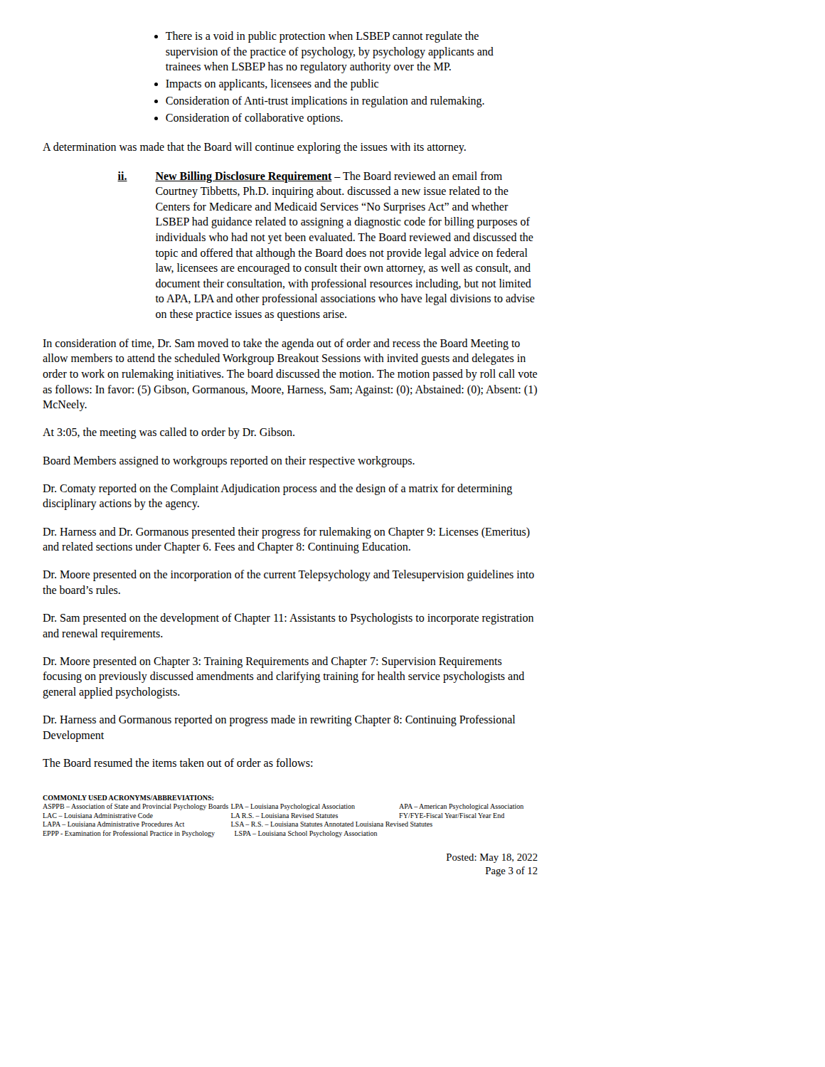There is a void in public protection when LSBEP cannot regulate the supervision of the practice of psychology, by psychology applicants and trainees when LSBEP has no regulatory authority over the MP.
Impacts on applicants, licensees and the public
Consideration of Anti-trust implications in regulation and rulemaking.
Consideration of collaborative options.
A determination was made that the Board will continue exploring the issues with its attorney.
ii.
New Billing Disclosure Requirement – The Board reviewed an email from Courtney Tibbetts, Ph.D. inquiring about. discussed a new issue related to the Centers for Medicare and Medicaid Services “No Surprises Act” and whether LSBEP had guidance related to assigning a diagnostic code for billing purposes of individuals who had not yet been evaluated. The Board reviewed and discussed the topic and offered that although the Board does not provide legal advice on federal law, licensees are encouraged to consult their own attorney, as well as consult, and document their consultation, with professional resources including, but not limited to APA, LPA and other professional associations who have legal divisions to advise on these practice issues as questions arise.
In consideration of time, Dr. Sam moved to take the agenda out of order and recess the Board Meeting to allow members to attend the scheduled Workgroup Breakout Sessions with invited guests and delegates in order to work on rulemaking initiatives. The board discussed the motion. The motion passed by roll call vote as follows: In favor: (5) Gibson, Gormanous, Moore, Harness, Sam; Against: (0); Abstained: (0); Absent: (1) McNeely.
At 3:05, the meeting was called to order by Dr. Gibson.
Board Members assigned to workgroups reported on their respective workgroups.
Dr. Comaty reported on the Complaint Adjudication process and the design of a matrix for determining disciplinary actions by the agency.
Dr. Harness and Dr. Gormanous presented their progress for rulemaking on Chapter 9: Licenses (Emeritus) and related sections under Chapter 6. Fees and Chapter 8: Continuing Education.
Dr. Moore presented on the incorporation of the current Telepsychology and Telesupervision guidelines into the board’s rules.
Dr. Sam presented on the development of Chapter 11: Assistants to Psychologists to incorporate registration and renewal requirements.
Dr. Moore presented on Chapter 3: Training Requirements and Chapter 7: Supervision Requirements focusing on previously discussed amendments and clarifying training for health service psychologists and general applied psychologists.
Dr. Harness and Gormanous reported on progress made in rewriting Chapter 8: Continuing Professional Development
The Board resumed the items taken out of order as follows:
COMMONLY USED ACRONYMS/ABBREVIATIONS:
| ASPPB – Association of State and Provincial Psychology Boards | LPA – Louisiana Psychological Association | APA – American Psychological Association |
| LAC – Louisiana Administrative Code | LA R.S. – Louisiana Revised Statutes | FY/FYE-Fiscal Year/Fiscal Year End |
| LAPA – Louisiana Administrative Procedures Act | LSA – R.S. – Louisiana Statutes Annotated Louisiana Revised Statutes |
| EPPP - Examination for Professional Practice in Psychology | LSPA – Louisiana School Psychology Association |
Posted: May 18, 2022
Page 3 of 12